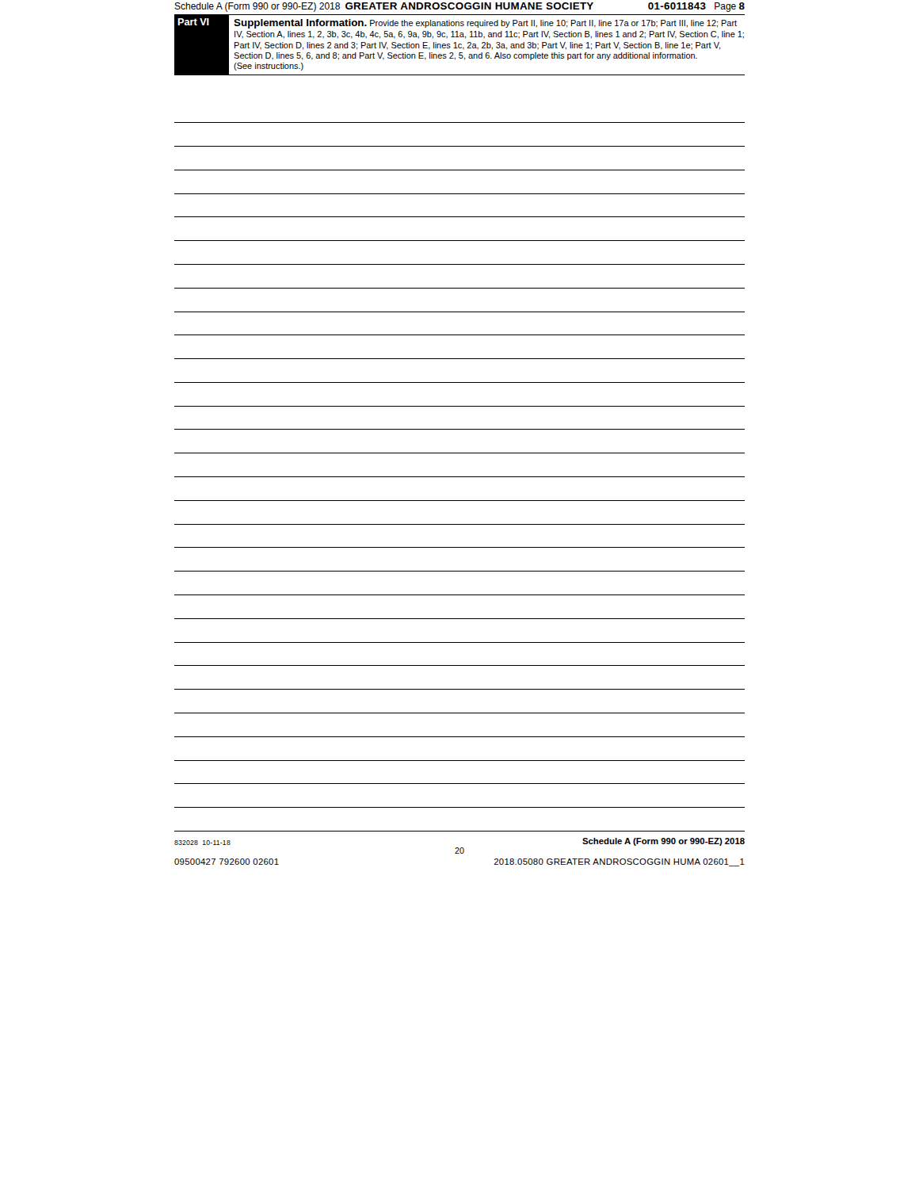Schedule A (Form 990 or 990-EZ) 2018 GREATER ANDROSCOGGIN HUMANE SOCIETY 01-6011843 Page 8
Part VI
Supplemental Information. Provide the explanations required by Part II, line 10; Part II, line 17a or 17b; Part III, line 12; Part IV, Section A, lines 1, 2, 3b, 3c, 4b, 4c, 5a, 6, 9a, 9b, 9c, 11a, 11b, and 11c; Part IV, Section B, lines 1 and 2; Part IV, Section C, line 1; Part IV, Section D, lines 2 and 3; Part IV, Section E, lines 1c, 2a, 2b, 3a, and 3b; Part V, line 1; Part V, Section B, line 1e; Part V, Section D, lines 5, 6, and 8; and Part V, Section E, lines 2, 5, and 6. Also complete this part for any additional information.
(See instructions.)
832028 10-11-18
Schedule A (Form 990 or 990-EZ) 2018
20
09500427 792600 02601
2018.05080 GREATER ANDROSCOGGIN HUMA 02601__1